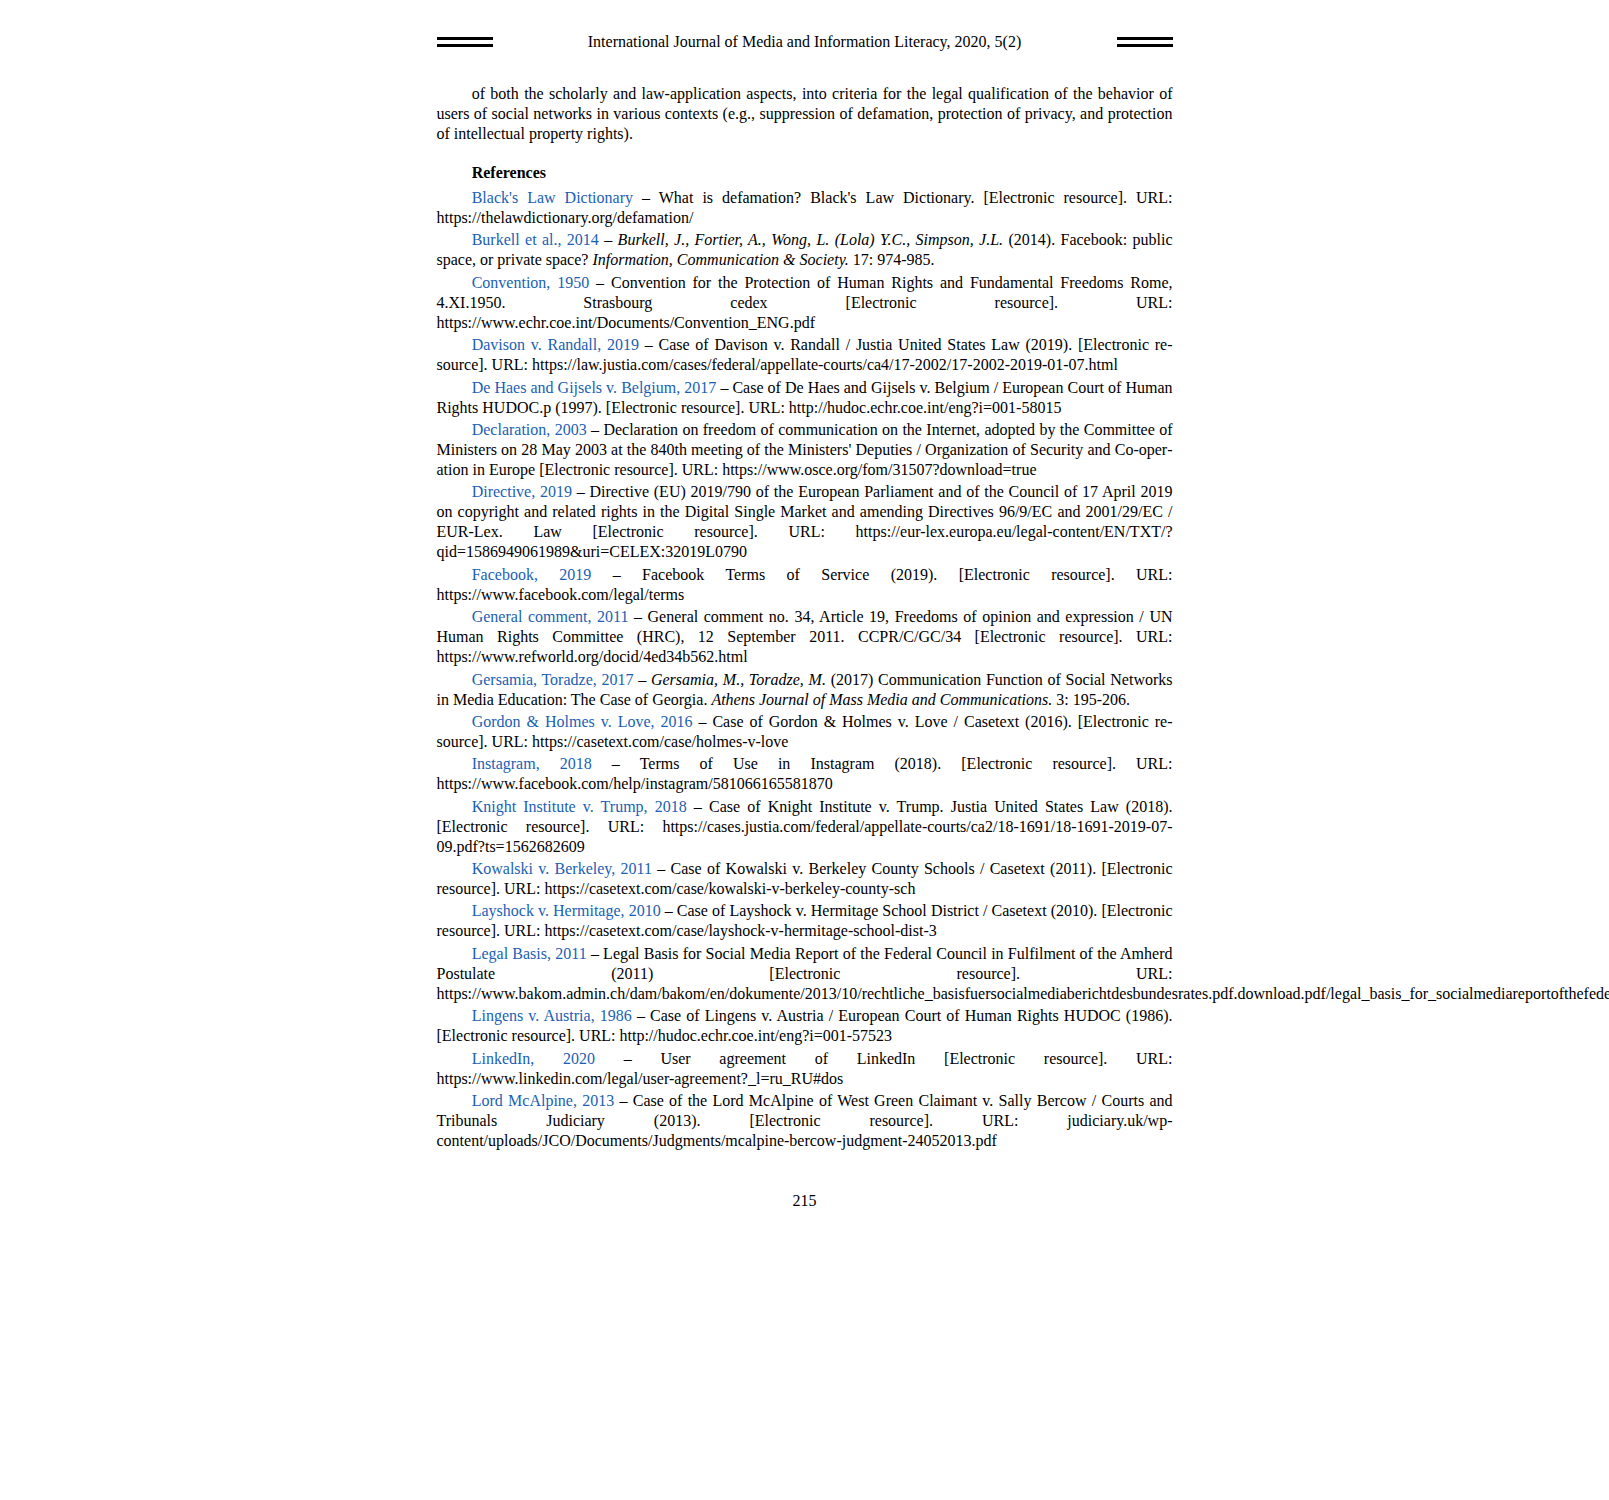International Journal of Media and Information Literacy, 2020, 5(2)
of both the scholarly and law-application aspects, into criteria for the legal qualification of the behavior of users of social networks in various contexts (e.g., suppression of defamation, protection of privacy, and protection of intellectual property rights).
References
Black's Law Dictionary – What is defamation? Black's Law Dictionary. [Electronic resource]. URL: https://thelawdictionary.org/defamation/
Burkell et al., 2014 – Burkell, J., Fortier, A., Wong, L. (Lola) Y.C., Simpson, J.L. (2014). Facebook: public space, or private space? Information, Communication & Society. 17: 974-985.
Convention, 1950 – Convention for the Protection of Human Rights and Fundamental Freedoms Rome, 4.XI.1950. Strasbourg cedex [Electronic resource]. URL: https://www.echr.coe.int/Documents/Convention_ENG.pdf
Davison v. Randall, 2019 – Case of Davison v. Randall / Justia United States Law (2019). [Electronic resource]. URL: https://law.justia.com/cases/federal/appellate-courts/ca4/17-2002/17-2002-2019-01-07.html
De Haes and Gijsels v. Belgium, 2017 – Case of De Haes and Gijsels v. Belgium / European Court of Human Rights HUDOC.p (1997). [Electronic resource]. URL: http://hudoc.echr.coe.int/eng?i=001-58015
Declaration, 2003 – Declaration on freedom of communication on the Internet, adopted by the Committee of Ministers on 28 May 2003 at the 840th meeting of the Ministers' Deputies / Organization of Security and Co-operation in Europe [Electronic resource]. URL: https://www.osce.org/fom/31507?download=true
Directive, 2019 – Directive (EU) 2019/790 of the European Parliament and of the Council of 17 April 2019 on copyright and related rights in the Digital Single Market and amending Directives 96/9/EC and 2001/29/EC / EUR-Lex. Law [Electronic resource]. URL: https://eur-lex.europa.eu/legal-content/EN/TXT/?qid=1586949061989&uri=CELEX:32019L0790
Facebook, 2019 – Facebook Terms of Service (2019). [Electronic resource]. URL: https://www.facebook.com/legal/terms
General comment, 2011 – General comment no. 34, Article 19, Freedoms of opinion and expression / UN Human Rights Committee (HRC), 12 September 2011. CCPR/C/GC/34 [Electronic resource]. URL: https://www.refworld.org/docid/4ed34b562.html
Gersamia, Toradze, 2017 – Gersamia, M., Toradze, M. (2017) Communication Function of Social Networks in Media Education: The Case of Georgia. Athens Journal of Mass Media and Communications. 3: 195-206.
Gordon & Holmes v. Love, 2016 – Case of Gordon & Holmes v. Love / Casetext (2016). [Electronic resource]. URL: https://casetext.com/case/holmes-v-love
Instagram, 2018 – Terms of Use in Instagram (2018). [Electronic resource]. URL: https://www.facebook.com/help/instagram/581066165581870
Knight Institute v. Trump, 2018 – Case of Knight Institute v. Trump. Justia United States Law (2018). [Electronic resource]. URL: https://cases.justia.com/federal/appellate-courts/ca2/18-1691/18-1691-2019-07-09.pdf?ts=1562682609
Kowalski v. Berkeley, 2011 – Case of Kowalski v. Berkeley County Schools / Casetext (2011). [Electronic resource]. URL: https://casetext.com/case/kowalski-v-berkeley-county-sch
Layshock v. Hermitage, 2010 – Case of Layshock v. Hermitage School District / Casetext (2010). [Electronic resource]. URL: https://casetext.com/case/layshock-v-hermitage-school-dist-3
Legal Basis, 2011 – Legal Basis for Social Media Report of the Federal Council in Fulfilment of the Amherd Postulate (2011) [Electronic resource]. URL: https://www.bakom.admin.ch/dam/bakom/en/dokumente/2013/10/rechtliche_basisfuersocialmediaberichtdesbundesrates.pdf.download.pdf/legal_basis_for_socialmediareportofthefederalcouncil.pdf
Lingens v. Austria, 1986 – Case of Lingens v. Austria / European Court of Human Rights HUDOC (1986). [Electronic resource]. URL: http://hudoc.echr.coe.int/eng?i=001-57523
LinkedIn, 2020 – User agreement of LinkedIn [Electronic resource]. URL: https://www.linkedin.com/legal/user-agreement?_l=ru_RU#dos
Lord McAlpine, 2013 – Case of the Lord McAlpine of West Green Claimant v. Sally Bercow / Courts and Tribunals Judiciary (2013). [Electronic resource]. URL: judiciary.uk/wp-content/uploads/JCO/Documents/Judgments/mcalpine-bercow-judgment-24052013.pdf
215